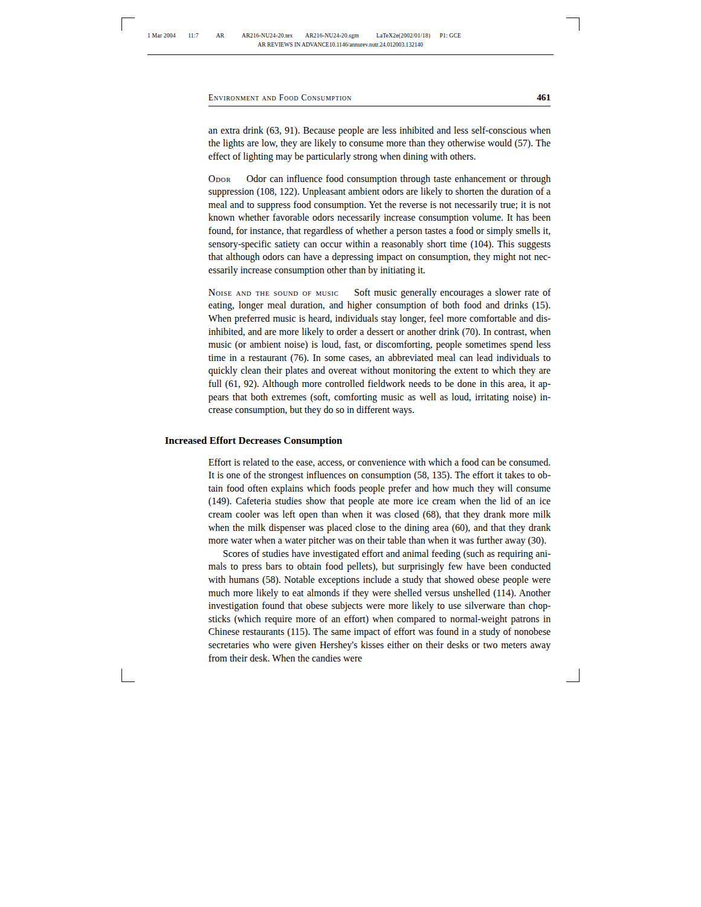1 Mar 2004 11:7 AR AR216-NU24-20.tex AR216-NU24-20.sgm LaTeX2e(2002/01/18) P1: GCE
AR REVIEWS IN ADVANCE10.1146/annurev.nutr.24.012003.132140
Environment and Food Consumption 461
an extra drink (63, 91). Because people are less inhibited and less self-conscious when the lights are low, they are likely to consume more than they otherwise would (57). The effect of lighting may be particularly strong when dining with others.
Odor Odor can influence food consumption through taste enhancement or through suppression (108, 122). Unpleasant ambient odors are likely to shorten the duration of a meal and to suppress food consumption. Yet the reverse is not necessarily true; it is not known whether favorable odors necessarily increase consumption volume. It has been found, for instance, that regardless of whether a person tastes a food or simply smells it, sensory-specific satiety can occur within a reasonably short time (104). This suggests that although odors can have a depressing impact on consumption, they might not necessarily increase consumption other than by initiating it.
Noise and the sound of music Soft music generally encourages a slower rate of eating, longer meal duration, and higher consumption of both food and drinks (15). When preferred music is heard, individuals stay longer, feel more comfortable and disinhibited, and are more likely to order a dessert or another drink (70). In contrast, when music (or ambient noise) is loud, fast, or discomforting, people sometimes spend less time in a restaurant (76). In some cases, an abbreviated meal can lead individuals to quickly clean their plates and overeat without monitoring the extent to which they are full (61, 92). Although more controlled fieldwork needs to be done in this area, it appears that both extremes (soft, comforting music as well as loud, irritating noise) increase consumption, but they do so in different ways.
Increased Effort Decreases Consumption
Effort is related to the ease, access, or convenience with which a food can be consumed. It is one of the strongest influences on consumption (58, 135). The effort it takes to obtain food often explains which foods people prefer and how much they will consume (149). Cafeteria studies show that people ate more ice cream when the lid of an ice cream cooler was left open than when it was closed (68), that they drank more milk when the milk dispenser was placed close to the dining area (60), and that they drank more water when a water pitcher was on their table than when it was further away (30).
Scores of studies have investigated effort and animal feeding (such as requiring animals to press bars to obtain food pellets), but surprisingly few have been conducted with humans (58). Notable exceptions include a study that showed obese people were much more likely to eat almonds if they were shelled versus unshelled (114). Another investigation found that obese subjects were more likely to use silverware than chopsticks (which require more of an effort) when compared to normal-weight patrons in Chinese restaurants (115). The same impact of effort was found in a study of nonobese secretaries who were given Hershey's kisses either on their desks or two meters away from their desk. When the candies were